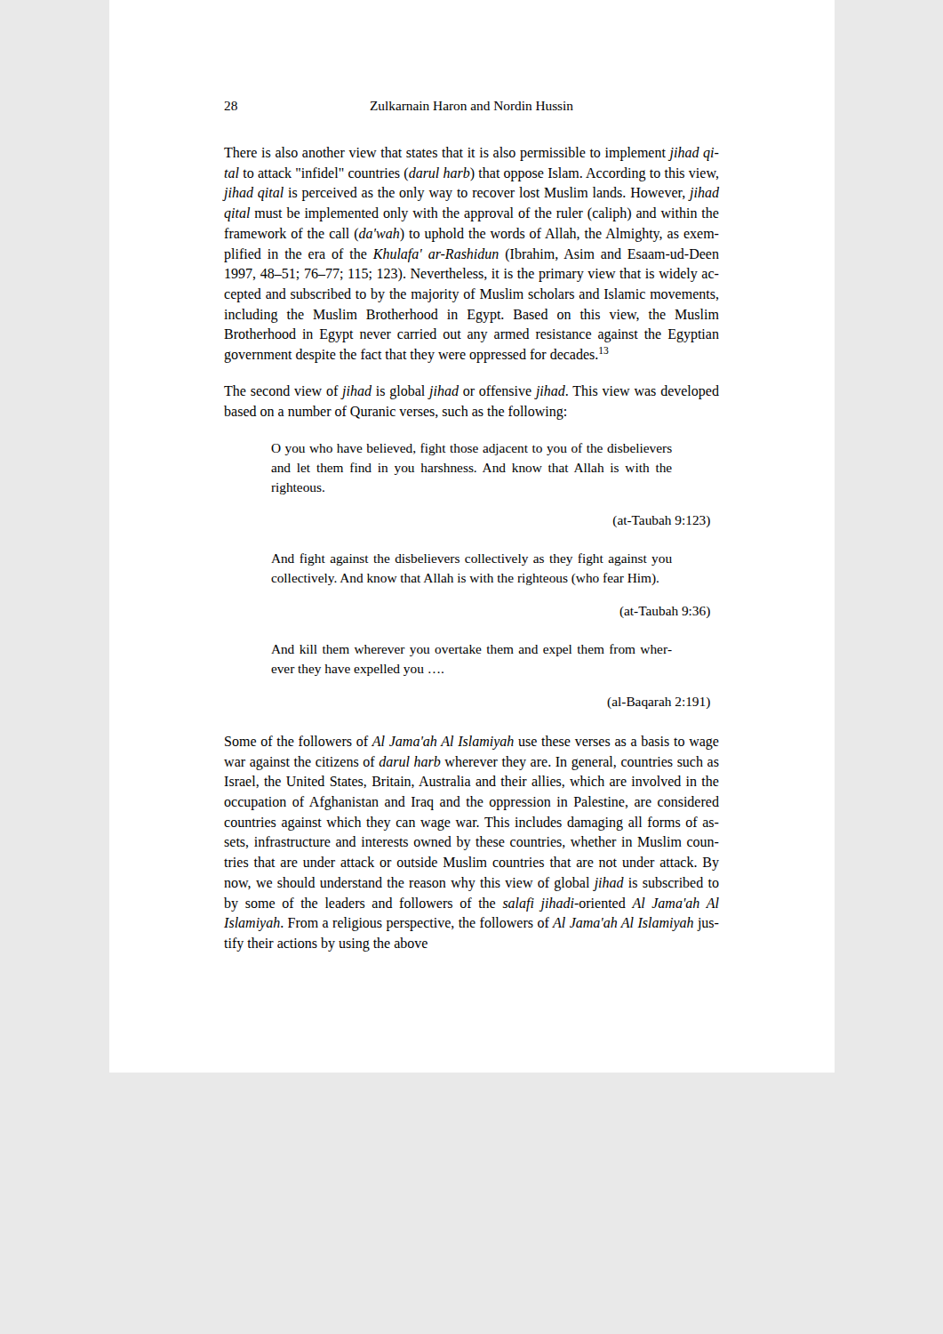28 Zulkarnain Haron and Nordin Hussin
There is also another view that states that it is also permissible to implement jihad qital to attack "infidel" countries (darul harb) that oppose Islam. According to this view, jihad qital is perceived as the only way to recover lost Muslim lands. However, jihad qital must be implemented only with the approval of the ruler (caliph) and within the framework of the call (da'wah) to uphold the words of Allah, the Almighty, as exemplified in the era of the Khulafa' ar-Rashidun (Ibrahim, Asim and Esaam-ud-Deen 1997, 48–51; 76–77; 115; 123). Nevertheless, it is the primary view that is widely accepted and subscribed to by the majority of Muslim scholars and Islamic movements, including the Muslim Brotherhood in Egypt. Based on this view, the Muslim Brotherhood in Egypt never carried out any armed resistance against the Egyptian government despite the fact that they were oppressed for decades.13
The second view of jihad is global jihad or offensive jihad. This view was developed based on a number of Quranic verses, such as the following:
O you who have believed, fight those adjacent to you of the disbelievers and let them find in you harshness. And know that Allah is with the righteous.
(at-Taubah 9:123)
And fight against the disbelievers collectively as they fight against you collectively. And know that Allah is with the righteous (who fear Him).
(at-Taubah 9:36)
And kill them wherever you overtake them and expel them from wherever they have expelled you ….
(al-Baqarah 2:191)
Some of the followers of Al Jama'ah Al Islamiyah use these verses as a basis to wage war against the citizens of darul harb wherever they are. In general, countries such as Israel, the United States, Britain, Australia and their allies, which are involved in the occupation of Afghanistan and Iraq and the oppression in Palestine, are considered countries against which they can wage war. This includes damaging all forms of assets, infrastructure and interests owned by these countries, whether in Muslim countries that are under attack or outside Muslim countries that are not under attack. By now, we should understand the reason why this view of global jihad is subscribed to by some of the leaders and followers of the salafi jihadi-oriented Al Jama'ah Al Islamiyah. From a religious perspective, the followers of Al Jama'ah Al Islamiyah justify their actions by using the above